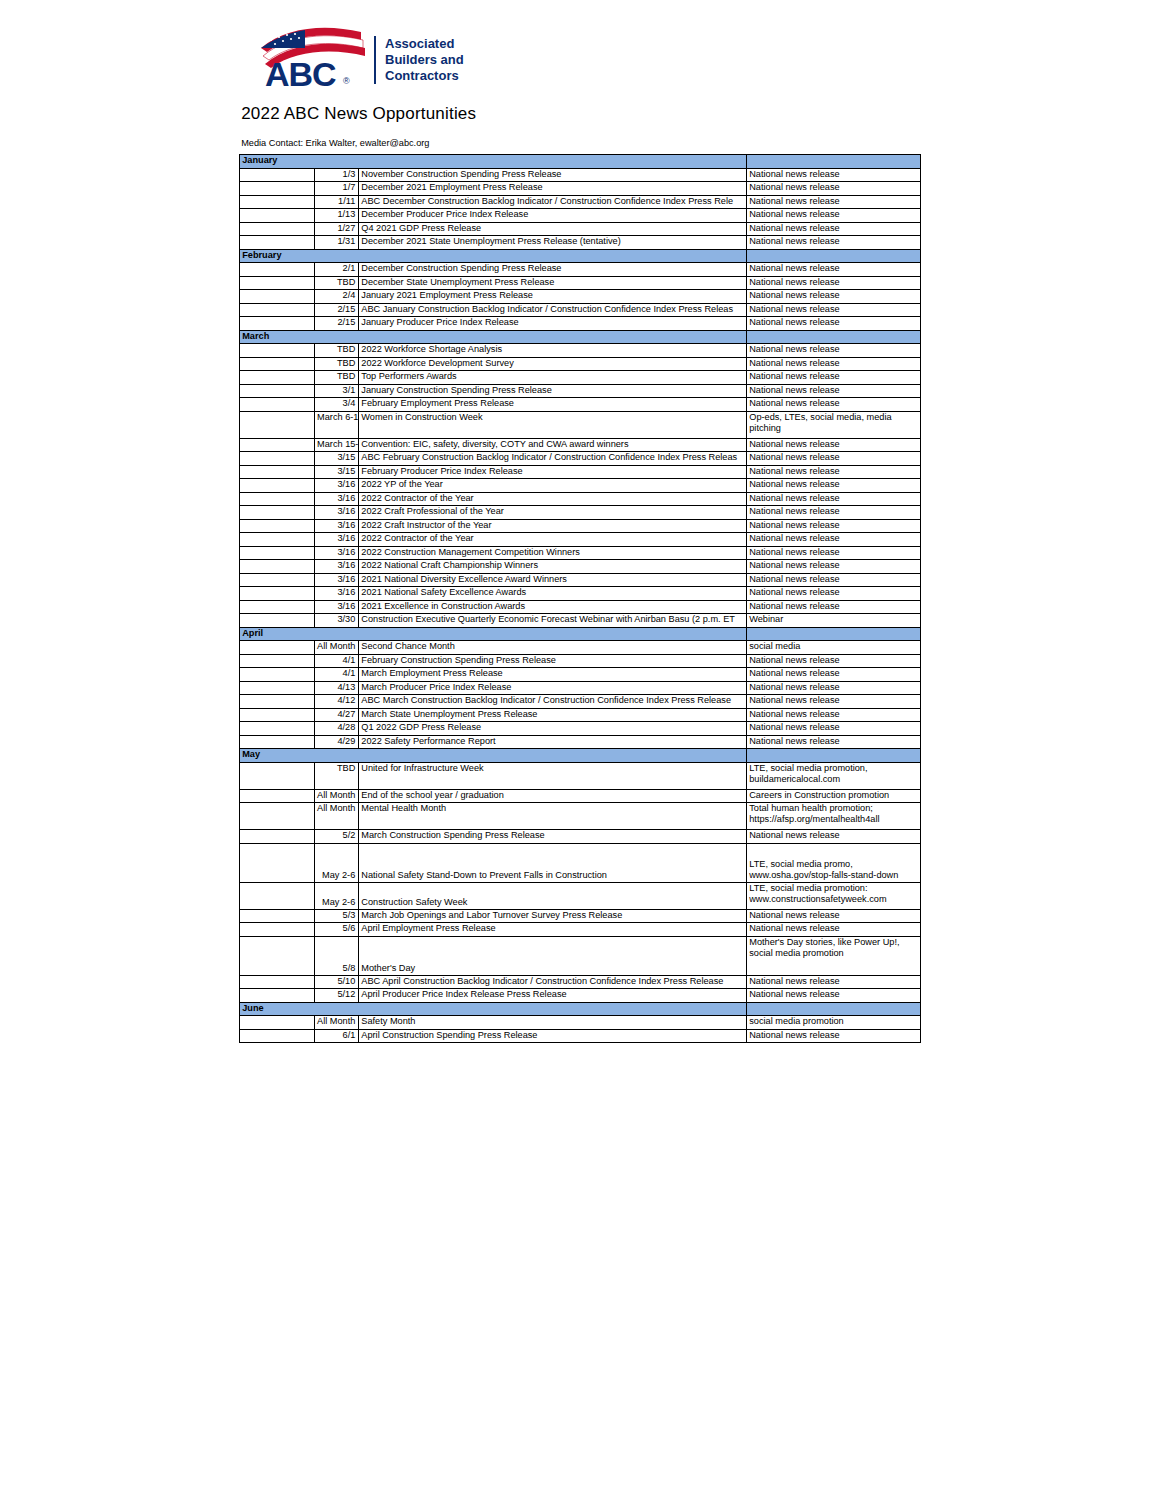ABC ® Associated Builders and Contractors
2022 ABC News Opportunities
Media Contact: Erika Walter, ewalter@abc.org
| January | |
| | 1/3 | November Construction Spending Press Release | National news release |
| | 1/7 | December 2021 Employment Press Release | National news release |
| | 1/11 | ABC December Construction Backlog Indicator / Construction Confidence Index Press Rele | National news release |
| | 1/13 | December Producer Price Index Release | National news release |
| | 1/27 | Q4 2021 GDP Press Release | National news release |
| | 1/31 | December 2021 State Unemployment Press Release (tentative) | National news release |
| February | |
| | 2/1 | December Construction Spending Press Release | National news release |
| | TBD | December State Unemployment Press Release | National news release |
| | 2/4 | January 2021 Employment Press Release | National news release |
| | 2/15 | ABC January Construction Backlog Indicator / Construction Confidence Index Press Releas | National news release |
| | 2/15 | January Producer Price Index Release | National news release |
| March | |
| | TBD | 2022 Workforce Shortage Analysis | National news release |
| | TBD | 2022 Workforce Development Survey | National news release |
| | TBD | Top Performers Awards | National news release |
| | 3/1 | January Construction Spending Press Release | National news release |
| | 3/4 | February Employment Press Release | National news release |
| | March 6-12 | Women in Construction Week | Op-eds, LTEs, social media, media pitching |
| | March 15-17 | Convention: EIC, safety, diversity, COTY and CWA award winners | National news release |
| | 3/15 | ABC February Construction Backlog Indicator / Construction Confidence Index Press Releas | National news release |
| | 3/15 | February Producer Price Index Release | National news release |
| | 3/16 | 2022 YP of the Year | National news release |
| | 3/16 | 2022 Contractor of the Year | National news release |
| | 3/16 | 2022 Craft Professional of the Year | National news release |
| | 3/16 | 2022 Craft Instructor of the Year | National news release |
| | 3/16 | 2022 Contractor of the Year | National news release |
| | 3/16 | 2022 Construction Management Competition Winners | National news release |
| | 3/16 | 2022 National Craft Championship Winners | National news release |
| | 3/16 | 2021 National Diversity Excellence Award Winners | National news release |
| | 3/16 | 2021 National Safety Excellence Awards | National news release |
| | 3/16 | 2021 Excellence in Construction Awards | National news release |
| | 3/30 | Construction Executive Quarterly Economic Forecast Webinar with Anirban Basu (2 p.m. ET | Webinar |
| April | |
| | All Month | Second Chance Month | social media |
| | 4/1 | February Construction Spending Press Release | National news release |
| | 4/1 | March Employment Press Release | National news release |
| | 4/13 | March Producer Price Index Release | National news release |
| | 4/12 | ABC March Construction Backlog Indicator / Construction Confidence Index Press Release | National news release |
| | 4/27 | March State Unemployment Press Release | National news release |
| | 4/28 | Q1 2022 GDP Press Release | National news release |
| | 4/29 | 2022 Safety Performance Report | National news release |
| May | |
| | TBD | United for Infrastructure Week | LTE, social media promotion, buildamericalocal.com |
| | All Month | End of the school year / graduation | Careers in Construction promotion |
| | All Month | Mental Health Month | Total human health promotion; https://afsp.org/mentalhealth4all |
| | 5/2 | March Construction Spending Press Release | National news release |
| | May 2-6 | National Safety Stand-Down to Prevent Falls in Construction | LTE, social media promo, www.osha.gov/stop-falls-stand-down |
| | May 2-6 | Construction Safety Week | LTE, social media promotion: www.constructionsafetyweek.com |
| | 5/3 | March Job Openings and Labor Turnover Survey Press Release | National news release |
| | 5/6 | April Employment Press Release | National news release |
| | 5/8 | Mother's Day | Mother's Day stories, like Power Up!, social media promotion |
| | 5/10 | ABC April Construction Backlog Indicator / Construction Confidence Index Press Release | National news release |
| | 5/12 | April Producer Price Index Release Press Release | National news release |
| June | |
| | All Month | Safety Month | social media promotion |
| | 6/1 | April Construction Spending Press Release | National news release |